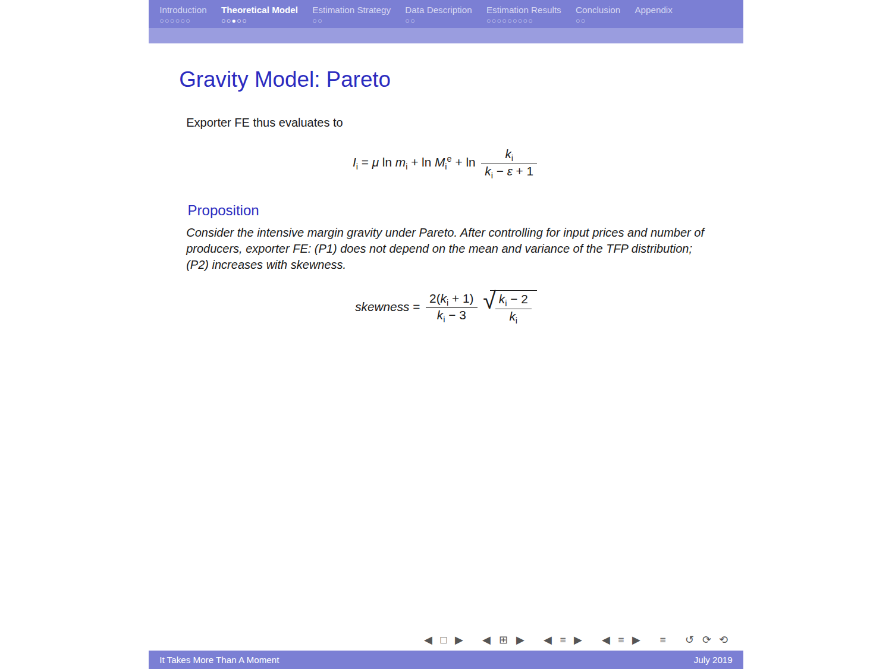Introduction○○○○○○
Theoretical Model○○●○○
Estimation Strategy○○
Data Description○○
Estimation Results○○○○○○○○○
Conclusion○○
Appendix
Gravity Model: Pareto
Exporter FE thus evaluates to
Ii = μ ln mi + ln Mie + ln ki ki − ε + 1
Proposition
Consider the intensive margin gravity under Pareto. After controlling for input prices and number of producers, exporter FE: (P1) does not depend on the mean and variance of the TFP distribution; (P2) increases with skewness.
skewness = 2(ki + 1) ki − 3 ki − 2 ki
◀ □ ▶ ◀ ⊞ ▶ ◀ ≡ ▶ ◀ ≡ ▶ ≡ ↺ ⟳ ⟲
It Takes More Than A Moment July 2019